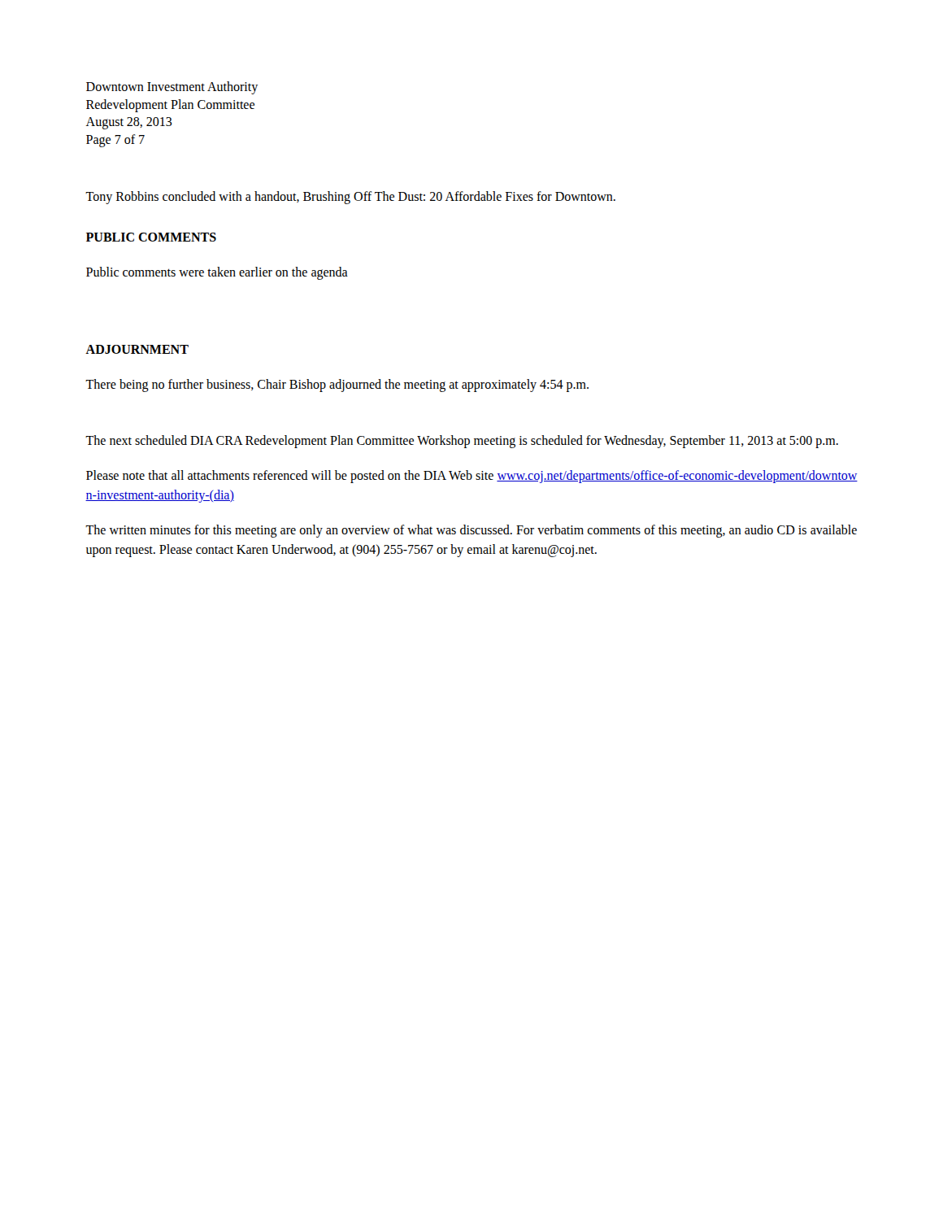Downtown Investment Authority
Redevelopment Plan Committee
August 28, 2013
Page 7 of 7
Tony Robbins concluded with a handout, Brushing Off The Dust: 20 Affordable Fixes for Downtown.
PUBLIC COMMENTS
Public comments were taken earlier on the agenda
ADJOURNMENT
There being no further business, Chair Bishop adjourned the meeting at approximately 4:54 p.m.
The next scheduled DIA CRA Redevelopment Plan Committee Workshop meeting is scheduled for Wednesday, September 11, 2013 at 5:00 p.m.
Please note that all attachments referenced will be posted on the DIA Web site www.coj.net/departments/office-of-economic-development/downtown-investment-authority-(dia)
The written minutes for this meeting are only an overview of what was discussed. For verbatim comments of this meeting, an audio CD is available upon request. Please contact Karen Underwood, at (904) 255-7567 or by email at karenu@coj.net.